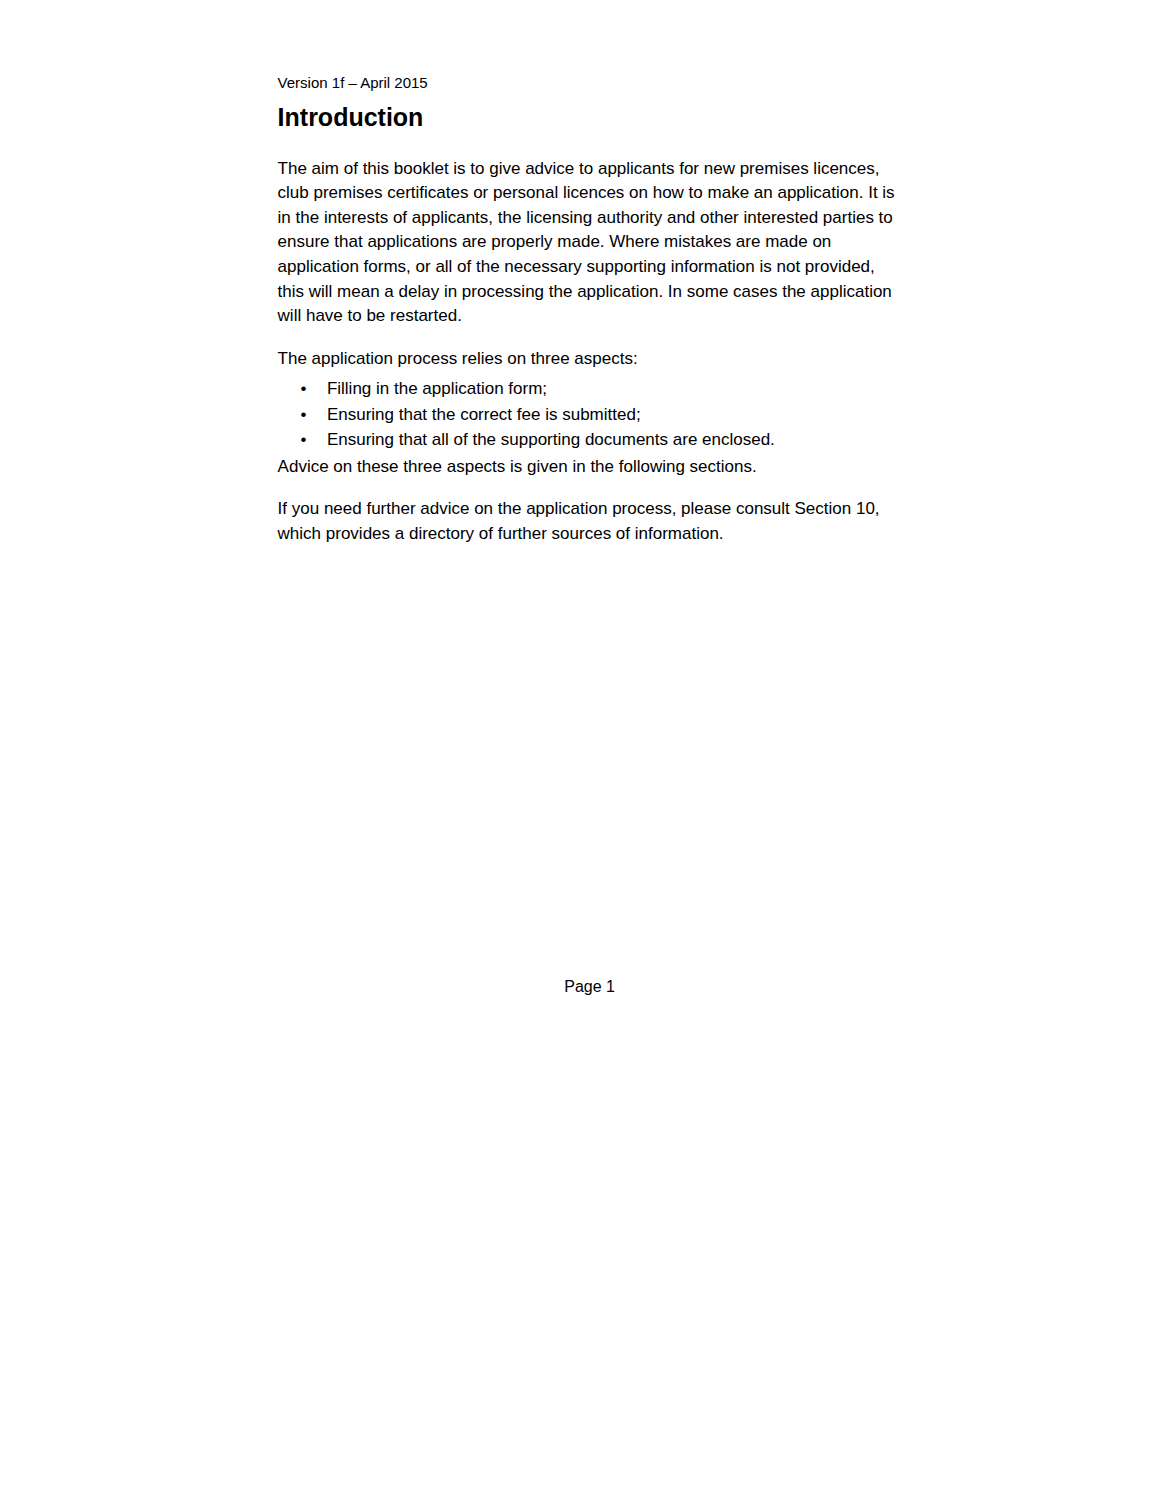Version 1f – April 2015
Introduction
The aim of this booklet is to give advice to applicants for new premises licences, club premises certificates or personal licences on how to make an application. It is in the interests of applicants, the licensing authority and other interested parties to ensure that applications are properly made. Where mistakes are made on application forms, or all of the necessary supporting information is not provided, this will mean a delay in processing the application. In some cases the application will have to be restarted.
The application process relies on three aspects:
Filling in the application form;
Ensuring that the correct fee is submitted;
Ensuring that all of the supporting documents are enclosed.
Advice on these three aspects is given in the following sections.
If you need further advice on the application process, please consult Section 10, which provides a directory of further sources of information.
Page 1